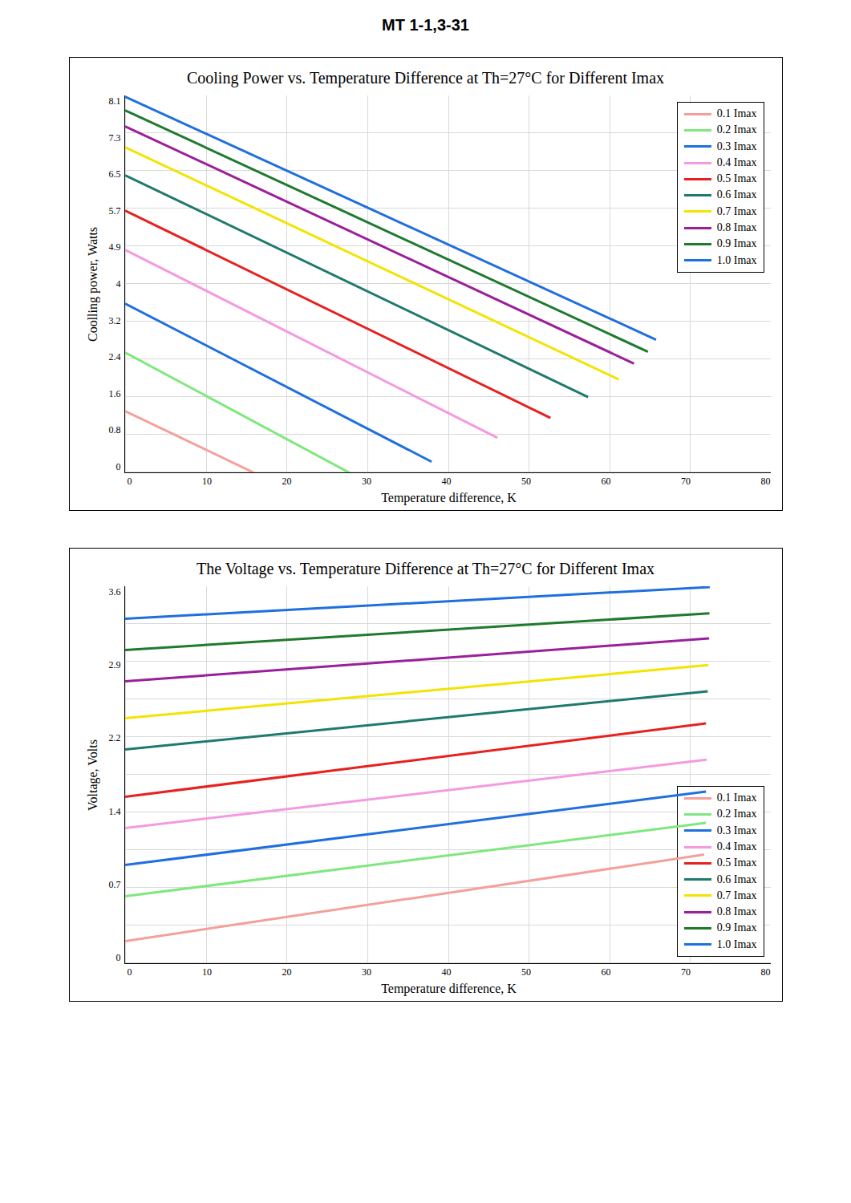MT 1-1,3-31
Cooling Power vs. Temperature Difference at Th=27°C for Different Imax
Coolling power, Watts
8.1 7.3 6.5 5.7 4.9 4 3.2 2.4 1.6 0.8 0
0.1 Imax
0.2 Imax
0.3 Imax
0.4 Imax
0.5 Imax
0.6 Imax
0.7 Imax
0.8 Imax
0.9 Imax
1.0 Imax
0102030 4050607080
Temperature difference, K
The Voltage vs. Temperature Difference at Th=27°C for Different Imax
Voltage, Volts
3.6 2.9 2.2 1.4 0.7 0
0.1 Imax
0.2 Imax
0.3 Imax
0.4 Imax
0.5 Imax
0.6 Imax
0.7 Imax
0.8 Imax
0.9 Imax
1.0 Imax
0102030 4050607080
Temperature difference, K